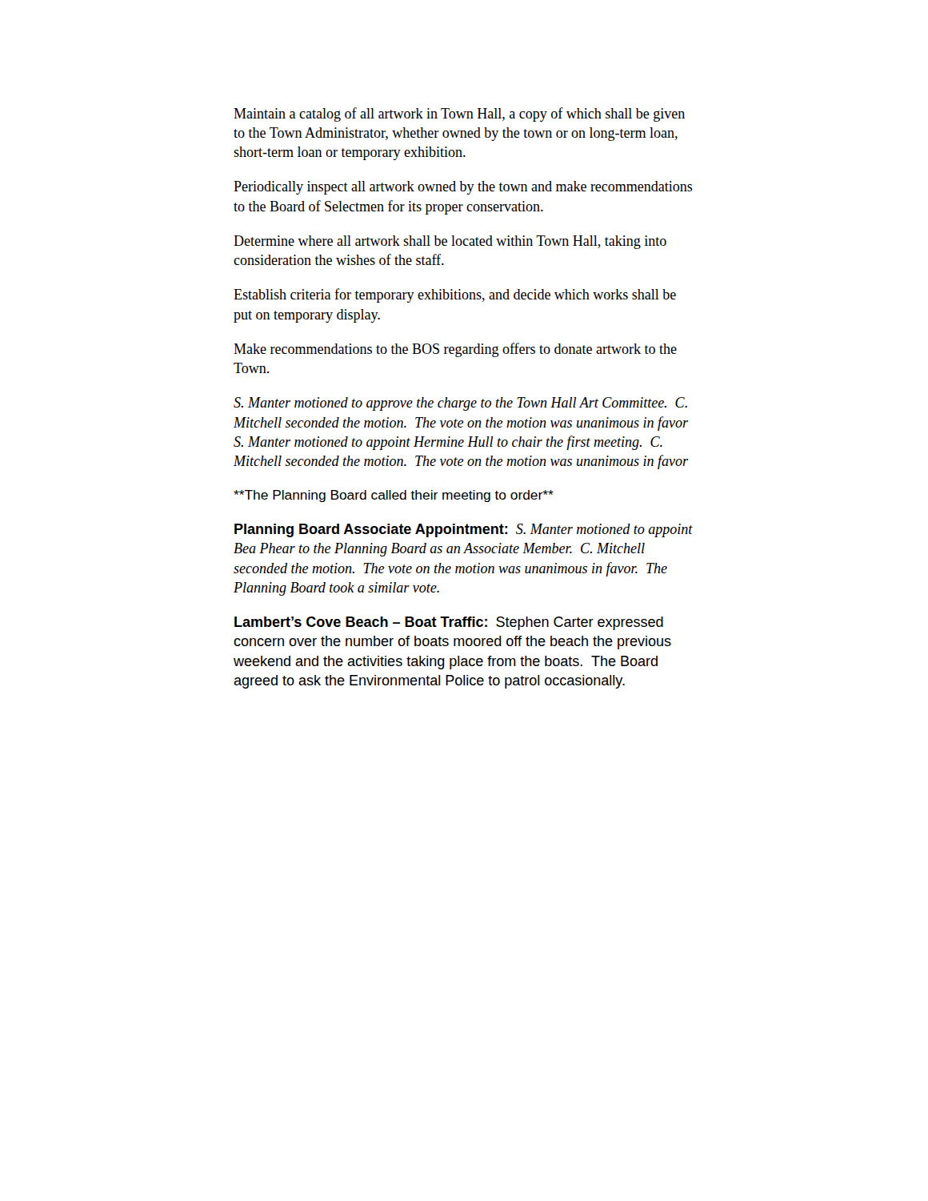Maintain a catalog of all artwork in Town Hall, a copy of which shall be given to the Town Administrator, whether owned by the town or on long-term loan, short-term loan or temporary exhibition.
Periodically inspect all artwork owned by the town and make recommendations to the Board of Selectmen for its proper conservation.
Determine where all artwork shall be located within Town Hall, taking into consideration the wishes of the staff.
Establish criteria for temporary exhibitions, and decide which works shall be put on temporary display.
Make recommendations to the BOS regarding offers to donate artwork to the Town.
S. Manter motioned to approve the charge to the Town Hall Art Committee. C. Mitchell seconded the motion. The vote on the motion was unanimous in favor
S. Manter motioned to appoint Hermine Hull to chair the first meeting. C. Mitchell seconded the motion. The vote on the motion was unanimous in favor
**The Planning Board called their meeting to order**
Planning Board Associate Appointment: S. Manter motioned to appoint Bea Phear to the Planning Board as an Associate Member. C. Mitchell seconded the motion. The vote on the motion was unanimous in favor. The Planning Board took a similar vote.
Lambert’s Cove Beach – Boat Traffic: Stephen Carter expressed concern over the number of boats moored off the beach the previous weekend and the activities taking place from the boats. The Board agreed to ask the Environmental Police to patrol occasionally.